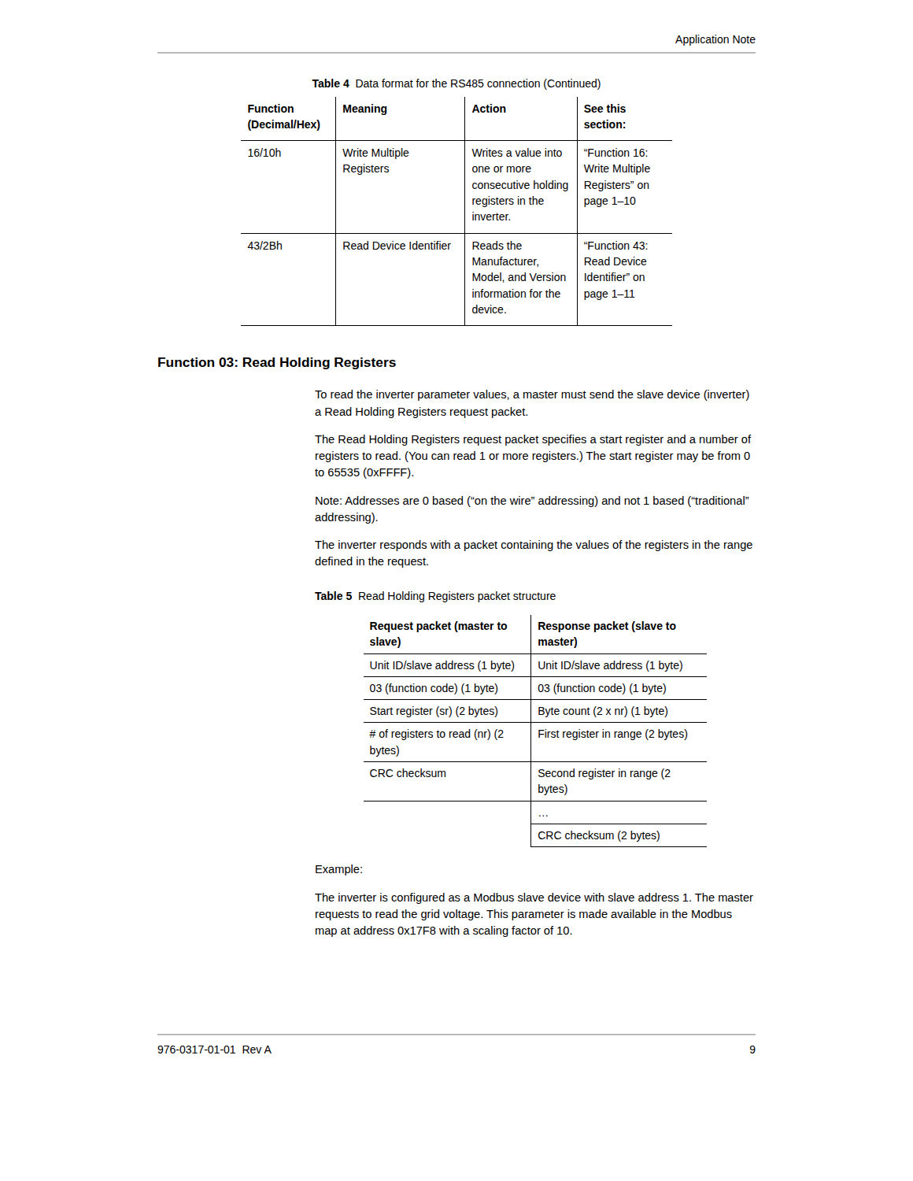Application Note
Table 4 Data format for the RS485 connection (Continued)
| Function (Decimal/Hex) | Meaning | Action | See this section: |
| --- | --- | --- | --- |
| 16/10h | Write Multiple Registers | Writes a value into one or more consecutive holding registers in the inverter. | “Function 16: Write Multiple Registers” on page 1–10 |
| 43/2Bh | Read Device Identifier | Reads the Manufacturer, Model, and Version information for the device. | “Function 43: Read Device Identifier” on page 1–11 |
Function 03: Read Holding Registers
To read the inverter parameter values, a master must send the slave device (inverter) a Read Holding Registers request packet.
The Read Holding Registers request packet specifies a start register and a number of registers to read. (You can read 1 or more registers.) The start register may be from 0 to 65535 (0xFFFF).
Note: Addresses are 0 based (“on the wire” addressing) and not 1 based (“traditional” addressing).
The inverter responds with a packet containing the values of the registers in the range defined in the request.
Table 5 Read Holding Registers packet structure
| Request packet (master to slave) | Response packet (slave to master) |
| --- | --- |
| Unit ID/slave address (1 byte) | Unit ID/slave address (1 byte) |
| 03 (function code) (1 byte) | 03 (function code) (1 byte) |
| Start register (sr) (2 bytes) | Byte count (2 x nr) (1 byte) |
| # of registers to read (nr) (2 bytes) | First register in range (2 bytes) |
| CRC checksum | Second register in range (2 bytes) |
| | … |
| | CRC checksum (2 bytes) |
Example:
The inverter is configured as a Modbus slave device with slave address 1. The master requests to read the grid voltage. This parameter is made available in the Modbus map at address 0x17F8 with a scaling factor of 10.
976-0317-01-01 Rev A 9